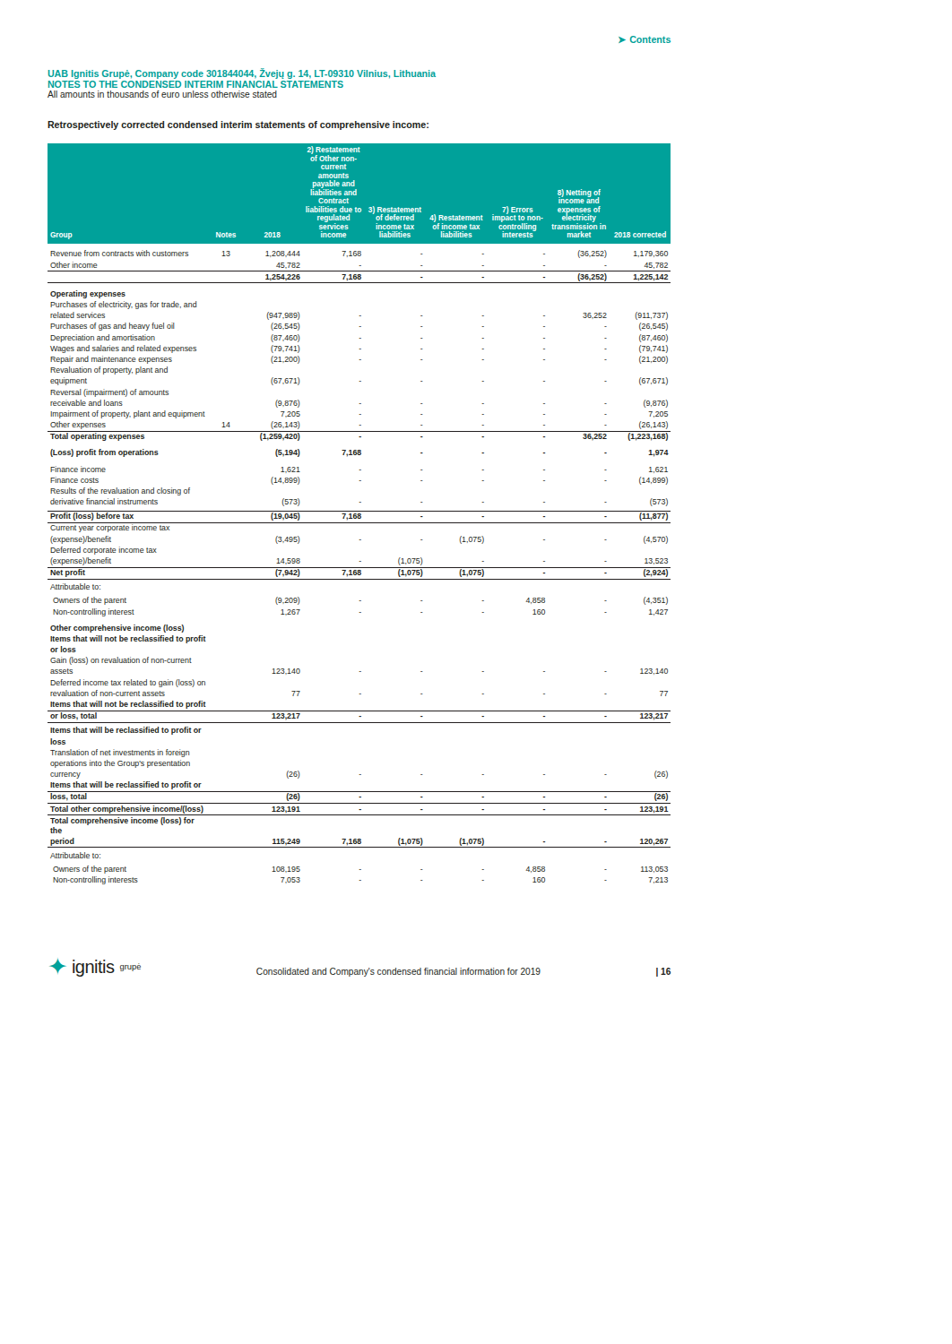➤Contents
UAB Ignitis Grupė, Company code 301844044, Žvejų g. 14, LT-09310 Vilnius, Lithuania
NOTES TO THE CONDENSED INTERIM FINANCIAL STATEMENTS
All amounts in thousands of euro unless otherwise stated
Retrospectively corrected condensed interim statements of comprehensive income:
| Group | Notes | 2018 | 2) Restatement of Other non-current amounts payable and liabilities and Contract liabilities due to regulated services income | 3) Restatement of deferred income tax liabilities | 4) Restatement of income tax liabilities | 7) Errors impact to non-controlling interests | 8) Netting of income and expenses of electricity transmission in market | 2018 corrected |
| --- | --- | --- | --- | --- | --- | --- | --- | --- |
| Revenue from contracts with customers | 13 | 1,208,444 | 7,168 | - | - | - | (36,252) | 1,179,360 |
| Other income | | 45,782 | - | - | - | - | - | 45,782 |
| | | 1,254,226 | 7,168 | - | - | - | (36,252) | 1,225,142 |
| Operating expenses | |
| Purchases of electricity, gas for trade, and | |
| related services | | (947,989) | - | - | - | - | 36,252 | (911,737) |
| Purchases of gas and heavy fuel oil | | (26,545) | - | - | - | - | - | (26,545) |
| Depreciation and amortisation | | (87,460) | - | - | - | - | - | (87,460) |
| Wages and salaries and related expenses | | (79,741) | - | - | - | - | - | (79,741) |
| Repair and maintenance expenses | | (21,200) | - | - | - | - | - | (21,200) |
| Revaluation of property, plant and | |
| equipment | | (67,671) | - | - | - | - | - | (67,671) |
| Reversal (impairment) of amounts | |
| receivable and loans | | (9,876) | - | - | - | - | - | (9,876) |
| Impairment of property, plant and equipment | | 7,205 | - | - | - | - | - | 7,205 |
| Other expenses | 14 | (26,143) | - | - | - | - | - | (26,143) |
| Total operating expenses | | (1,259,420) | - | - | - | - | 36,252 | (1,223,168) |
| (Loss) profit from operations | | (5,194) | 7,168 | - | - | - | - | 1,974 |
| Finance income | | 1,621 | - | - | - | - | - | 1,621 |
| Finance costs | | (14,899) | - | - | - | - | - | (14,899) |
| Results of the revaluation and closing of | |
| derivative financial instruments | | (573) | - | - | - | - | - | (573) |
| Profit (loss) before tax | | (19,045) | 7,168 | - | - | - | - | (11,877) |
| Current year corporate income tax | |
| (expense)/benefit | | (3,495) | - | - | (1,075) | - | - | (4,570) |
| Deferred corporate income tax | |
| (expense)/benefit | | 14,598 | - | (1,075) | - | - | - | 13,523 |
| Net profit | | (7,942) | 7,168 | (1,075) | (1,075) | - | - | (2,924) |
| Attributable to: | |
| Owners of the parent | | (9,209) | - | - | - | 4,858 | - | (4,351) |
| Non-controlling interest | | 1,267 | - | - | - | 160 | - | 1,427 |
| Other comprehensive income (loss) | |
| Items that will not be reclassified to profit | |
| or loss | |
| Gain (loss) on revaluation of non-current | |
| assets | | 123,140 | - | - | - | - | - | 123,140 |
| Deferred income tax related to gain (loss) on | |
| revaluation of non-current assets | | 77 | - | - | - | - | - | 77 |
| Items that will not be reclassified to profit | |
| or loss, total | | 123,217 | - | - | - | - | - | 123,217 |
| Items that will be reclassified to profit or | |
| loss | |
| Translation of net investments in foreign | |
| operations into the Group's presentation | |
| currency | | (26) | - | - | - | - | - | (26) |
| Items that will be reclassified to profit or | |
| loss, total | | (26) | - | - | - | - | - | (26) |
| Total other comprehensive income/(loss) | | 123,191 | - | - | - | - | - | 123,191 |
| Total comprehensive income (loss) for the | |
| period | | 115,249 | 7,168 | (1,075) | (1,075) | - | - | 120,267 |
| Attributable to: | |
| Owners of the parent | | 108,195 | - | - | - | 4,858 | - | 113,053 |
| Non-controlling interests | | 7,053 | - | - | - | 160 | - | 7,213 |
✦ ignitis grupė
Consolidated and Company's condensed financial information for 2019
| 16